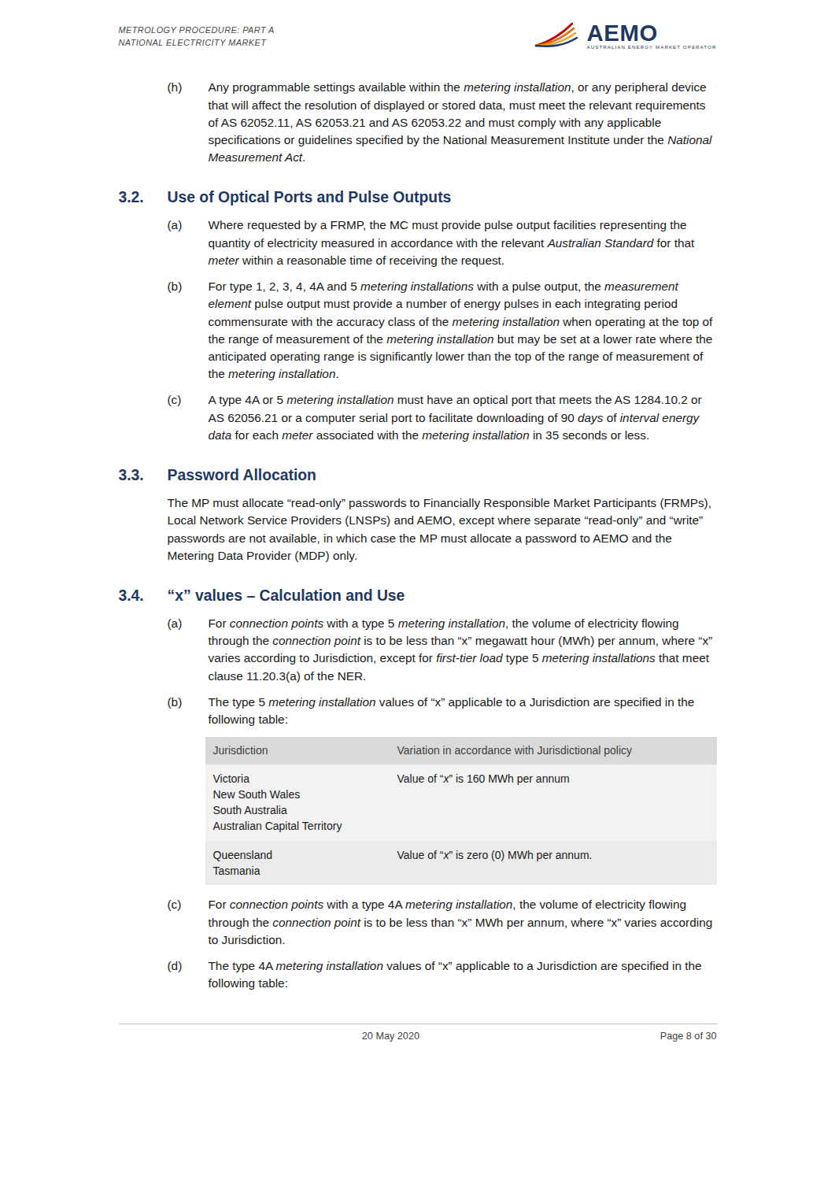Metrology Procedure: Part A
National Electricity Market
AEMO AUSTRALIAN ENERGY MARKET OPERATOR
(h)
Any programmable settings available within the metering installation, or any peripheral device that will affect the resolution of displayed or stored data, must meet the relevant requirements of AS 62052.11, AS 62053.21 and AS 62053.22 and must comply with any applicable specifications or guidelines specified by the National Measurement Institute under the National Measurement Act.
3.2. Use of Optical Ports and Pulse Outputs
(a)
Where requested by a FRMP, the MC must provide pulse output facilities representing the quantity of electricity measured in accordance with the relevant Australian Standard for that meter within a reasonable time of receiving the request.
(b)
For type 1, 2, 3, 4, 4A and 5 metering installations with a pulse output, the measurement element pulse output must provide a number of energy pulses in each integrating period commensurate with the accuracy class of the metering installation when operating at the top of the range of measurement of the metering installation but may be set at a lower rate where the anticipated operating range is significantly lower than the top of the range of measurement of the metering installation.
(c)
A type 4A or 5 metering installation must have an optical port that meets the AS 1284.10.2 or AS 62056.21 or a computer serial port to facilitate downloading of 90 days of interval energy data for each meter associated with the metering installation in 35 seconds or less.
3.3. Password Allocation
The MP must allocate “read-only” passwords to Financially Responsible Market Participants (FRMPs), Local Network Service Providers (LNSPs) and AEMO, except where separate “read-only” and “write” passwords are not available, in which case the MP must allocate a password to AEMO and the Metering Data Provider (MDP) only.
3.4.“x” values – Calculation and Use
(a)
For connection points with a type 5 metering installation, the volume of electricity flowing through the connection point is to be less than “x” megawatt hour (MWh) per annum, where “x” varies according to Jurisdiction, except for first-tier load type 5 metering installations that meet clause 11.20.3(a) of the NER.
(b)
The type 5 metering installation values of “x” applicable to a Jurisdiction are specified in the following table:
| Jurisdiction | Variation in accordance with Jurisdictional policy |
| --- | --- |
| Victoria New South Wales South Australia Australian Capital Territory | Value of “ x ” is 160 MWh per annum |
| Queensland Tasmania | Value of “ x ” is zero (0) MWh per annum. |
(c)
For connection points with a type 4A metering installation, the volume of electricity flowing through the connection point is to be less than “x” MWh per annum, where “x” varies according to Jurisdiction.
(d)
The type 4A metering installation values of “x” applicable to a Jurisdiction are specified in the following table:
20 May 2020
Page 8 of 30